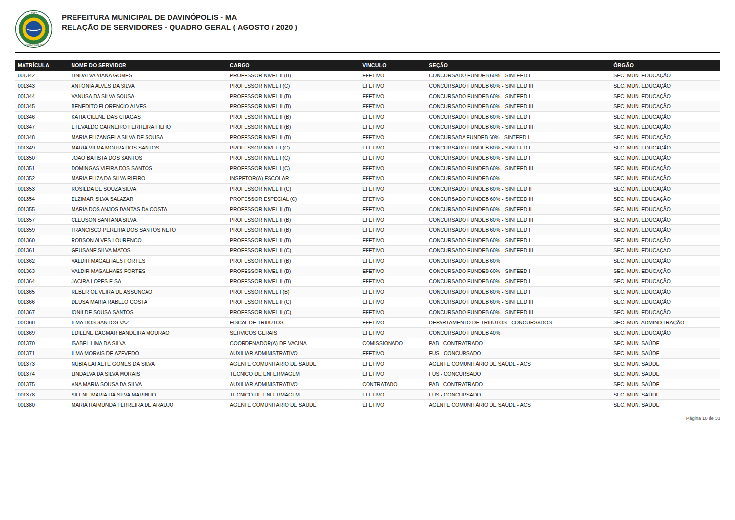1997 DAVINÓPOLIS-MA
PREFEITURA MUNICIPAL DE DAVINÓPOLIS - MA
RELAÇÃO DE SERVIDORES - QUADRO GERAL ( AGOSTO / 2020 )
| MATRÍCULA | NOME DO SERVIDOR | CARGO | VINCULO | SEÇÃO | ÓRGÃO |
| --- | --- | --- | --- | --- | --- |
| 001342 | LINDALVA VIANA GOMES | PROFESSOR NIVEL II (B) | EFETIVO | CONCURSADO FUNDEB 60% - SINTEED I | SEC. MUN. EDUCAÇÃO |
| 001343 | ANTONIA ALVES DA SILVA | PROFESSOR NIVEL I (C) | EFETIVO | CONCURSADO FUNDEB 60% - SINTEED III | SEC. MUN. EDUCAÇÃO |
| 001344 | VANUSA DA SILVA SOUSA | PROFESSOR NIVEL II (B) | EFETIVO | CONCURSADO FUNDEB 60% - SINTEED I | SEC. MUN. EDUCAÇÃO |
| 001345 | BENEDITO FLORENCIO ALVES | PROFESSOR NIVEL II (B) | EFETIVO | CONCURSADO FUNDEB 60% - SINTEED III | SEC. MUN. EDUCAÇÃO |
| 001346 | KATIA CILENE DAS CHAGAS | PROFESSOR NIVEL II (B) | EFETIVO | CONCURSADO FUNDEB 60% - SINTEED I | SEC. MUN. EDUCAÇÃO |
| 001347 | ETEVALDO CARNEIRO FERREIRA FILHO | PROFESSOR NIVEL II (B) | EFETIVO | CONCURSADO FUNDEB 60% - SINTEED III | SEC. MUN. EDUCAÇÃO |
| 001348 | MARIA ELIZANGELA SILVA DE SOUSA | PROFESSOR NIVEL II (B) | EFETIVO | CONCURSADA FUNDEB 60% - SINTEED I | SEC. MUN. EDUCAÇÃO |
| 001349 | MARIA VILMA MOURA DOS SANTOS | PROFESSOR NIVEL I (C) | EFETIVO | CONCURSADO FUNDEB 60% - SINTEED I | SEC. MUN. EDUCAÇÃO |
| 001350 | JOAO BATISTA DOS SANTOS | PROFESSOR NIVEL I (C) | EFETIVO | CONCURSADO FUNDEB 60% - SINTEED I | SEC. MUN. EDUCAÇÃO |
| 001351 | DOMINGAS VIEIRA DOS SANTOS | PROFESSOR NIVEL I (C) | EFETIVO | CONCURSADO FUNDEB 60% - SINTEED III | SEC. MUN. EDUCAÇÃO |
| 001352 | MARIA ELIZA DA SILVA RIEIRO | INSPETOR(A) ESCOLAR | EFETIVO | CONCURSADO FUNDEB 60% | SEC. MUN. EDUCAÇÃO |
| 001353 | ROSILDA DE SOUZA SILVA | PROFESSOR NIVEL II (C) | EFETIVO | CONCURSADO FUNDEB 60% - SINTEED II | SEC. MUN. EDUCAÇÃO |
| 001354 | ELZIMAR SILVA SALAZAR | PROFESSOR ESPECIAL (C) | EFETIVO | CONCURSADO FUNDEB 60% - SINTEED III | SEC. MUN. EDUCAÇÃO |
| 001355 | MARIA DOS ANJOS DANTAS DA COSTA | PROFESSOR NIVEL II (B) | EFETIVO | CONCURSADO FUNDEB 60% - SINTEED II | SEC. MUN. EDUCAÇÃO |
| 001357 | CLEUSON SANTANA SILVA | PROFESSOR NIVEL II (B) | EFETIVO | CONCURSADO FUNDEB 60% - SINTEED III | SEC. MUN. EDUCAÇÃO |
| 001359 | FRANCISCO PEREIRA DOS SANTOS NETO | PROFESSOR NIVEL II (B) | EFETIVO | CONCURSADO FUNDEB 60% - SINTEED I | SEC. MUN. EDUCAÇÃO |
| 001360 | ROBSON ALVES LOURENCO | PROFESSOR NIVEL II (B) | EFETIVO | CONCURSADO FUNDEB 60% - SINTEED I | SEC. MUN. EDUCAÇÃO |
| 001361 | GEUSANE SILVA MATOS | PROFESSOR NIVEL II (C) | EFETIVO | CONCURSADO FUNDEB 60% - SINTEED III | SEC. MUN. EDUCAÇÃO |
| 001362 | VALDIR MAGALHAES FORTES | PROFESSOR NIVEL II (B) | EFETIVO | CONCURSADO FUNDEB 60% | SEC. MUN. EDUCAÇÃO |
| 001363 | VALDIR MAGALHAES FORTES | PROFESSOR NIVEL II (B) | EFETIVO | CONCURSADO FUNDEB 60% - SINTEED I | SEC. MUN. EDUCAÇÃO |
| 001364 | JACIRA LOPES E SA | PROFESSOR NIVEL II (B) | EFETIVO | CONCURSADO FUNDEB 60% - SINTEED I | SEC. MUN. EDUCAÇÃO |
| 001365 | REBER OLIVEIRA DE ASSUNCAO | PROFESSOR NIVEL I (B) | EFETIVO | CONCURSADO FUNDEB 60% - SINTEED I | SEC. MUN. EDUCAÇÃO |
| 001366 | DEUSA MARIA RABELO COSTA | PROFESSOR NIVEL II (C) | EFETIVO | CONCURSADO FUNDEB 60% - SINTEED III | SEC. MUN. EDUCAÇÃO |
| 001367 | IONILDE SOUSA SANTOS | PROFESSOR NIVEL II (C) | EFETIVO | CONCURSADO FUNDEB 60% - SINTEED III | SEC. MUN. EDUCAÇÃO |
| 001368 | ILMA DOS SANTOS VAZ | FISCAL DE TRIBUTOS | EFETIVO | DEPARTAMENTO DE TRIBUTOS - CONCURSADOS | SEC. MUN. ADMINISTRAÇÃO |
| 001369 | EDILENE DAGMAR BANDEIRA MOURAO | SERVICOS GERAIS | EFETIVO | CONCURSADO FUNDEB 40% | SEC. MUN. EDUCAÇÃO |
| 001370 | ISABEL LIMA DA SILVA | COORDENADOR(A) DE VACINA | COMISSIONADO | PAB - CONTRATRADO | SEC. MUN. SAÚDE |
| 001371 | ILMA MORAIS DE AZEVEDO | AUXILIAR ADMINISTRATIVO | EFETIVO | FUS - CONCURSADO | SEC. MUN. SAÚDE |
| 001373 | NUBIA LAFAETE GOMES DA SILVA | AGENTE COMUNITARIO DE SAUDE | EFETIVO | AGENTE COMUNITÁRIO DE SAÚDE - ACS | SEC. MUN. SAÚDE |
| 001374 | LINDALVA DA SILVA MORAIS | TECNICO DE ENFERMAGEM | EFETIVO | FUS - CONCURSADO | SEC. MUN. SAÚDE |
| 001375 | ANA MARIA SOUSA DA SILVA | AUXILIAR ADMINISTRATIVO | CONTRATADO | PAB - CONTRATRADO | SEC. MUN. SAÚDE |
| 001378 | SILENE MARIA DA SILVA MARINHO | TECNICO DE ENFERMAGEM | EFETIVO | FUS - CONCURSADO | SEC. MUN. SAÚDE |
| 001380 | MARIA RAIMUNDA FERREIRA DE ARAUJO | AGENTE COMUNITARIO DE SAUDE | EFETIVO | AGENTE COMUNITÁRIO DE SAÚDE - ACS | SEC. MUN. SAÚDE |
Página 10 de 33